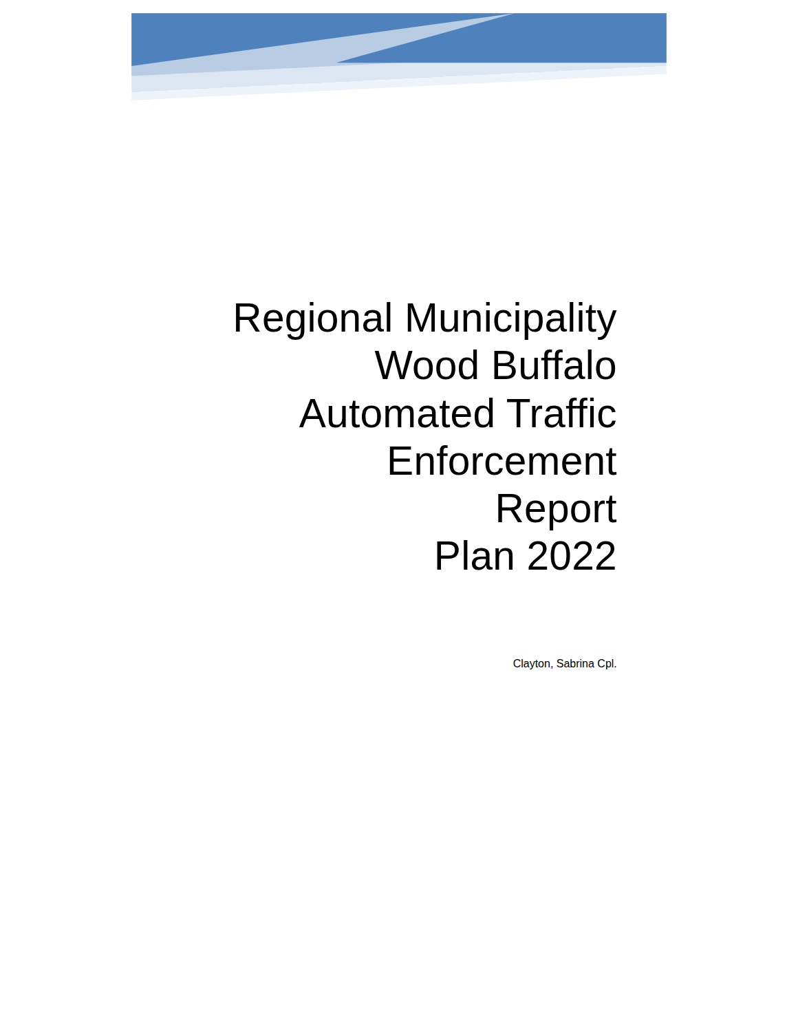Regional Municipality
Wood Buffalo
Automated Traffic
Enforcement
Report
Plan 2022
Clayton, Sabrina Cpl.